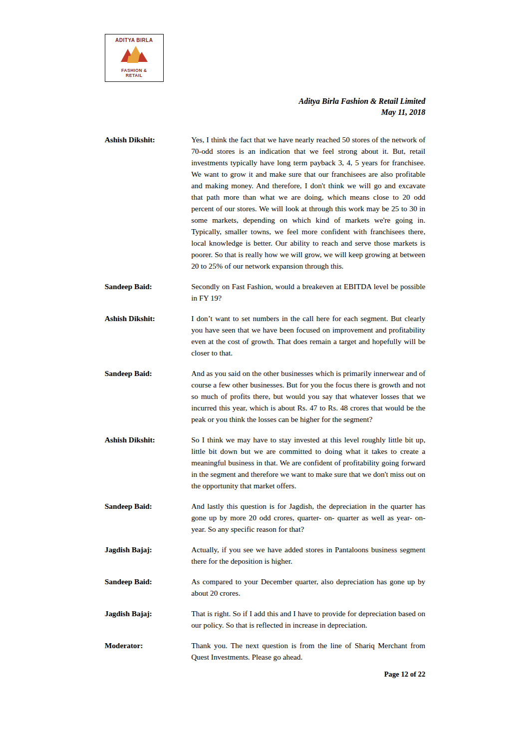ADITYA BIRLA
FASHION &
RETAIL
Aditya Birla Fashion & Retail Limited
May 11, 2018
| Ashish Dikshit: | Yes, I think the fact that we have nearly reached 50 stores of the network of 70-odd stores is an indication that we feel strong about it. But, retail investments typically have long term payback 3, 4, 5 years for franchisee. We want to grow it and make sure that our franchisees are also profitable and making money. And therefore, I don't think we will go and excavate that path more than what we are doing, which means close to 20 odd percent of our stores. We will look at through this work may be 25 to 30 in some markets, depending on which kind of markets we're going in. Typically, smaller towns, we feel more confident with franchisees there, local knowledge is better. Our ability to reach and serve those markets is poorer. So that is really how we will grow, we will keep growing at between 20 to 25% of our network expansion through this. |
| Sandeep Baid: | Secondly on Fast Fashion, would a breakeven at EBITDA level be possible in FY 19? |
| Ashish Dikshit: | I don’t want to set numbers in the call here for each segment. But clearly you have seen that we have been focused on improvement and profitability even at the cost of growth. That does remain a target and hopefully will be closer to that. |
| Sandeep Baid: | And as you said on the other businesses which is primarily innerwear and of course a few other businesses. But for you the focus there is growth and not so much of profits there, but would you say that whatever losses that we incurred this year, which is about Rs. 47 to Rs. 48 crores that would be the peak or you think the losses can be higher for the segment? |
| Ashish Dikshit: | So I think we may have to stay invested at this level roughly little bit up, little bit down but we are committed to doing what it takes to create a meaningful business in that. We are confident of profitability going forward in the segment and therefore we want to make sure that we don't miss out on the opportunity that market offers. |
| Sandeep Baid: | And lastly this question is for Jagdish, the depreciation in the quarter has gone up by more 20 odd crores, quarter- on- quarter as well as year- on- year. So any specific reason for that? |
| Jagdish Bajaj: | Actually, if you see we have added stores in Pantaloons business segment there for the deposition is higher. |
| Sandeep Baid: | As compared to your December quarter, also depreciation has gone up by about 20 crores. |
| Jagdish Bajaj: | That is right. So if I add this and I have to provide for depreciation based on our policy. So that is reflected in increase in depreciation. |
| Moderator: | Thank you. The next question is from the line of Shariq Merchant from Quest Investments. Please go ahead. |
Page 12 of 22